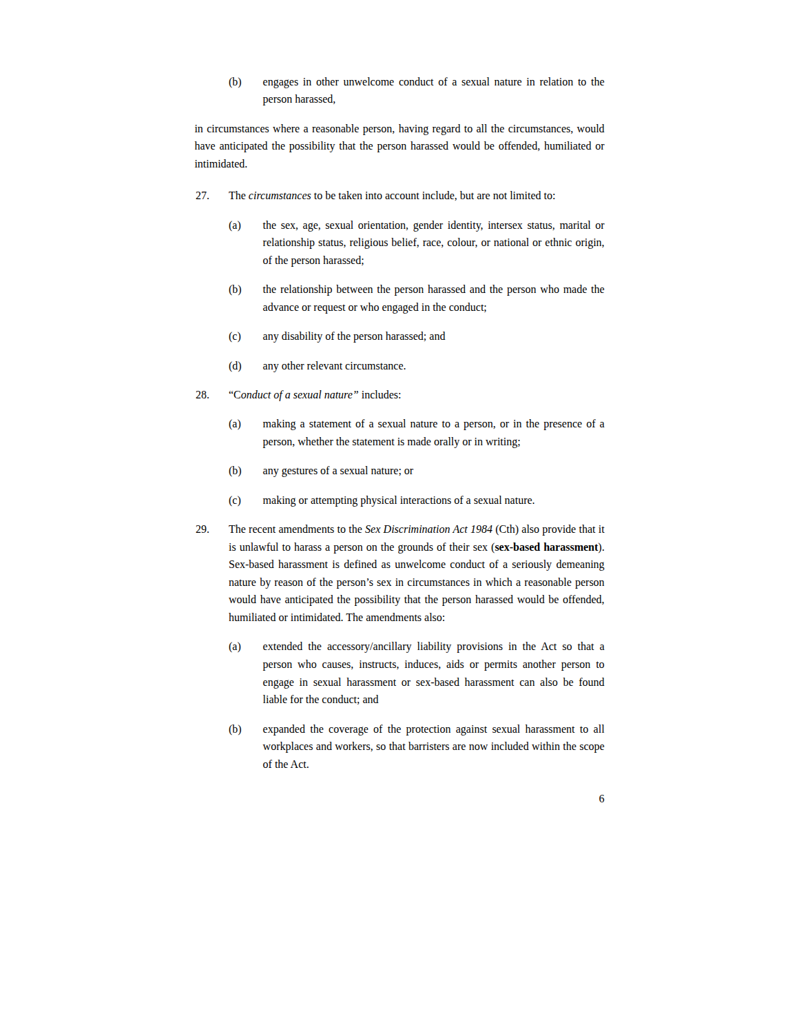(b)
engages in other unwelcome conduct of a sexual nature in relation to the person harassed,
in circumstances where a reasonable person, having regard to all the circumstances, would have anticipated the possibility that the person harassed would be offended, humiliated or intimidated.
27.
The circumstances to be taken into account include, but are not limited to:
(a)
the sex, age, sexual orientation, gender identity, intersex status, marital or relationship status, religious belief, race, colour, or national or ethnic origin, of the person harassed;
(b)
the relationship between the person harassed and the person who made the advance or request or who engaged in the conduct;
(c)
any disability of the person harassed; and
(d)
any other relevant circumstance.
28.
“Conduct of a sexual nature” includes:
(a)
making a statement of a sexual nature to a person, or in the presence of a person, whether the statement is made orally or in writing;
(b)
any gestures of a sexual nature; or
(c)
making or attempting physical interactions of a sexual nature.
29.
The recent amendments to the Sex Discrimination Act 1984 (Cth) also provide that it is unlawful to harass a person on the grounds of their sex (sex-based harassment). Sex-based harassment is defined as unwelcome conduct of a seriously demeaning nature by reason of the person’s sex in circumstances in which a reasonable person would have anticipated the possibility that the person harassed would be offended, humiliated or intimidated. The amendments also:
(a)
extended the accessory/ancillary liability provisions in the Act so that a person who causes, instructs, induces, aids or permits another person to engage in sexual harassment or sex-based harassment can also be found liable for the conduct; and
(b)
expanded the coverage of the protection against sexual harassment to all workplaces and workers, so that barristers are now included within the scope of the Act.
6